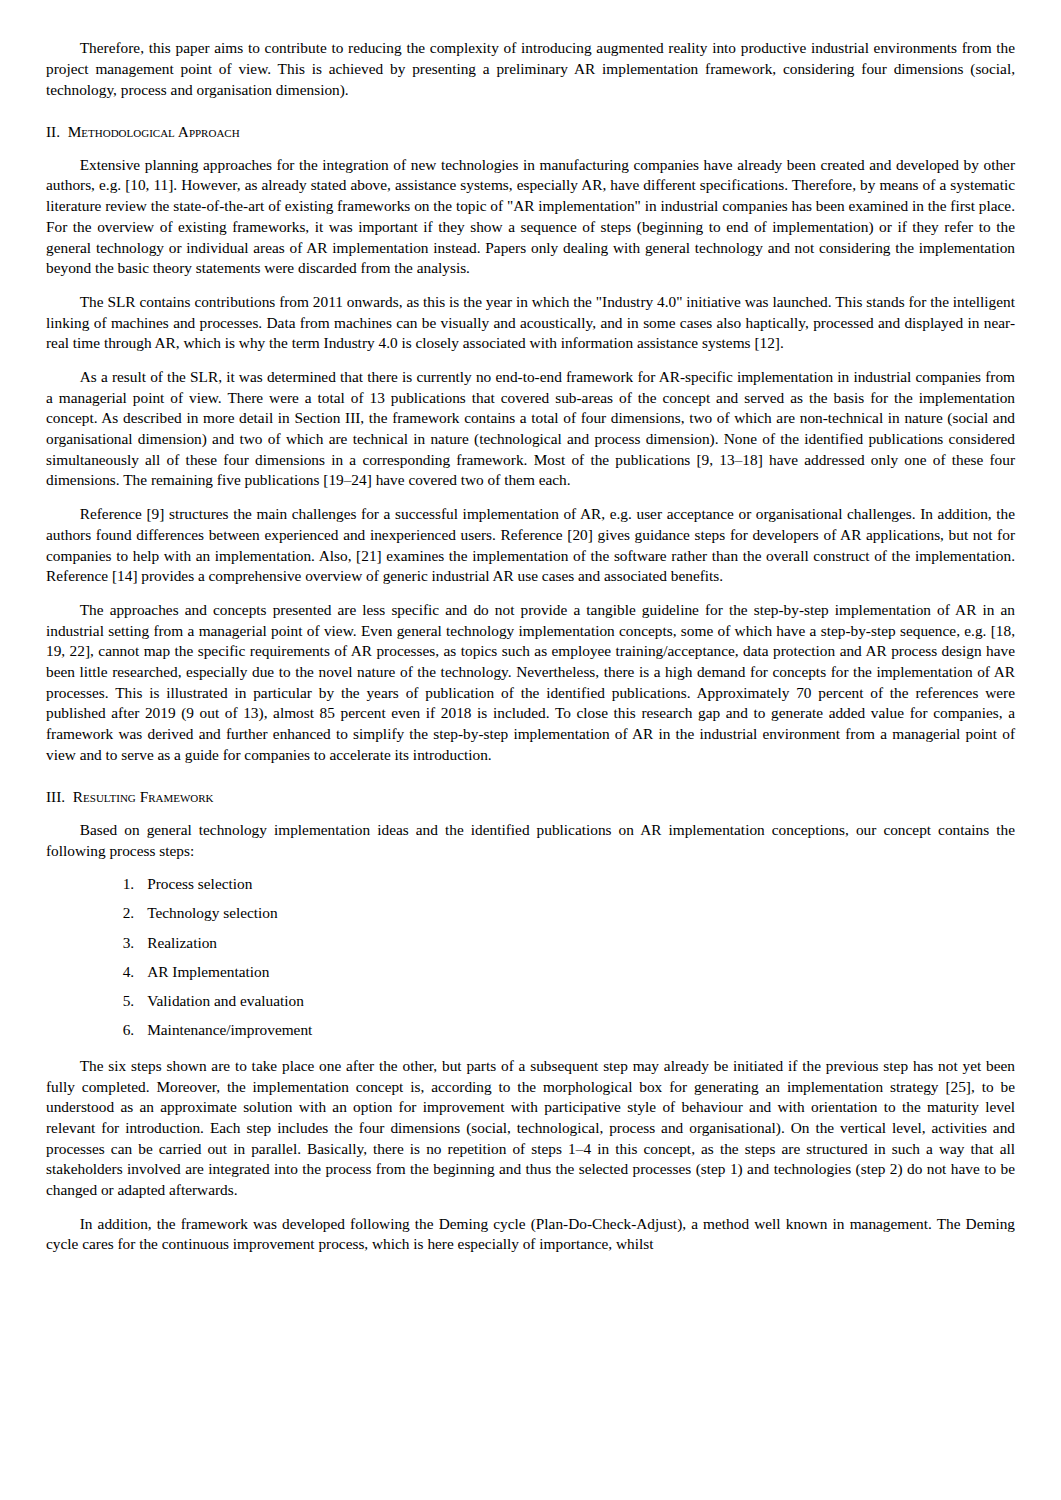Therefore, this paper aims to contribute to reducing the complexity of introducing augmented reality into productive industrial environments from the project management point of view. This is achieved by presenting a preliminary AR implementation framework, considering four dimensions (social, technology, process and organisation dimension).
II. Methodological Approach
Extensive planning approaches for the integration of new technologies in manufacturing companies have already been created and developed by other authors, e.g. [10, 11]. However, as already stated above, assistance systems, especially AR, have different specifications. Therefore, by means of a systematic literature review the state-of-the-art of existing frameworks on the topic of "AR implementation" in industrial companies has been examined in the first place. For the overview of existing frameworks, it was important if they show a sequence of steps (beginning to end of implementation) or if they refer to the general technology or individual areas of AR implementation instead. Papers only dealing with general technology and not considering the implementation beyond the basic theory statements were discarded from the analysis.
The SLR contains contributions from 2011 onwards, as this is the year in which the "Industry 4.0" initiative was launched. This stands for the intelligent linking of machines and processes. Data from machines can be visually and acoustically, and in some cases also haptically, processed and displayed in near-real time through AR, which is why the term Industry 4.0 is closely associated with information assistance systems [12].
As a result of the SLR, it was determined that there is currently no end-to-end framework for AR-specific implementation in industrial companies from a managerial point of view. There were a total of 13 publications that covered sub-areas of the concept and served as the basis for the implementation concept. As described in more detail in Section III, the framework contains a total of four dimensions, two of which are non-technical in nature (social and organisational dimension) and two of which are technical in nature (technological and process dimension). None of the identified publications considered simultaneously all of these four dimensions in a corresponding framework. Most of the publications [9, 13–18] have addressed only one of these four dimensions. The remaining five publications [19–24] have covered two of them each.
Reference [9] structures the main challenges for a successful implementation of AR, e.g. user acceptance or organisational challenges. In addition, the authors found differences between experienced and inexperienced users. Reference [20] gives guidance steps for developers of AR applications, but not for companies to help with an implementation. Also, [21] examines the implementation of the software rather than the overall construct of the implementation. Reference [14] provides a comprehensive overview of generic industrial AR use cases and associated benefits.
The approaches and concepts presented are less specific and do not provide a tangible guideline for the step-by-step implementation of AR in an industrial setting from a managerial point of view. Even general technology implementation concepts, some of which have a step-by-step sequence, e.g. [18, 19, 22], cannot map the specific requirements of AR processes, as topics such as employee training/acceptance, data protection and AR process design have been little researched, especially due to the novel nature of the technology. Nevertheless, there is a high demand for concepts for the implementation of AR processes. This is illustrated in particular by the years of publication of the identified publications. Approximately 70 percent of the references were published after 2019 (9 out of 13), almost 85 percent even if 2018 is included. To close this research gap and to generate added value for companies, a framework was derived and further enhanced to simplify the step-by-step implementation of AR in the industrial environment from a managerial point of view and to serve as a guide for companies to accelerate its introduction.
III. Resulting Framework
Based on general technology implementation ideas and the identified publications on AR implementation conceptions, our concept contains the following process steps:
Process selection
Technology selection
Realization
AR Implementation
Validation and evaluation
Maintenance/improvement
The six steps shown are to take place one after the other, but parts of a subsequent step may already be initiated if the previous step has not yet been fully completed. Moreover, the implementation concept is, according to the morphological box for generating an implementation strategy [25], to be understood as an approximate solution with an option for improvement with participative style of behaviour and with orientation to the maturity level relevant for introduction. Each step includes the four dimensions (social, technological, process and organisational). On the vertical level, activities and processes can be carried out in parallel. Basically, there is no repetition of steps 1–4 in this concept, as the steps are structured in such a way that all stakeholders involved are integrated into the process from the beginning and thus the selected processes (step 1) and technologies (step 2) do not have to be changed or adapted afterwards.
In addition, the framework was developed following the Deming cycle (Plan-Do-Check-Adjust), a method well known in management. The Deming cycle cares for the continuous improvement process, which is here especially of importance, whilst